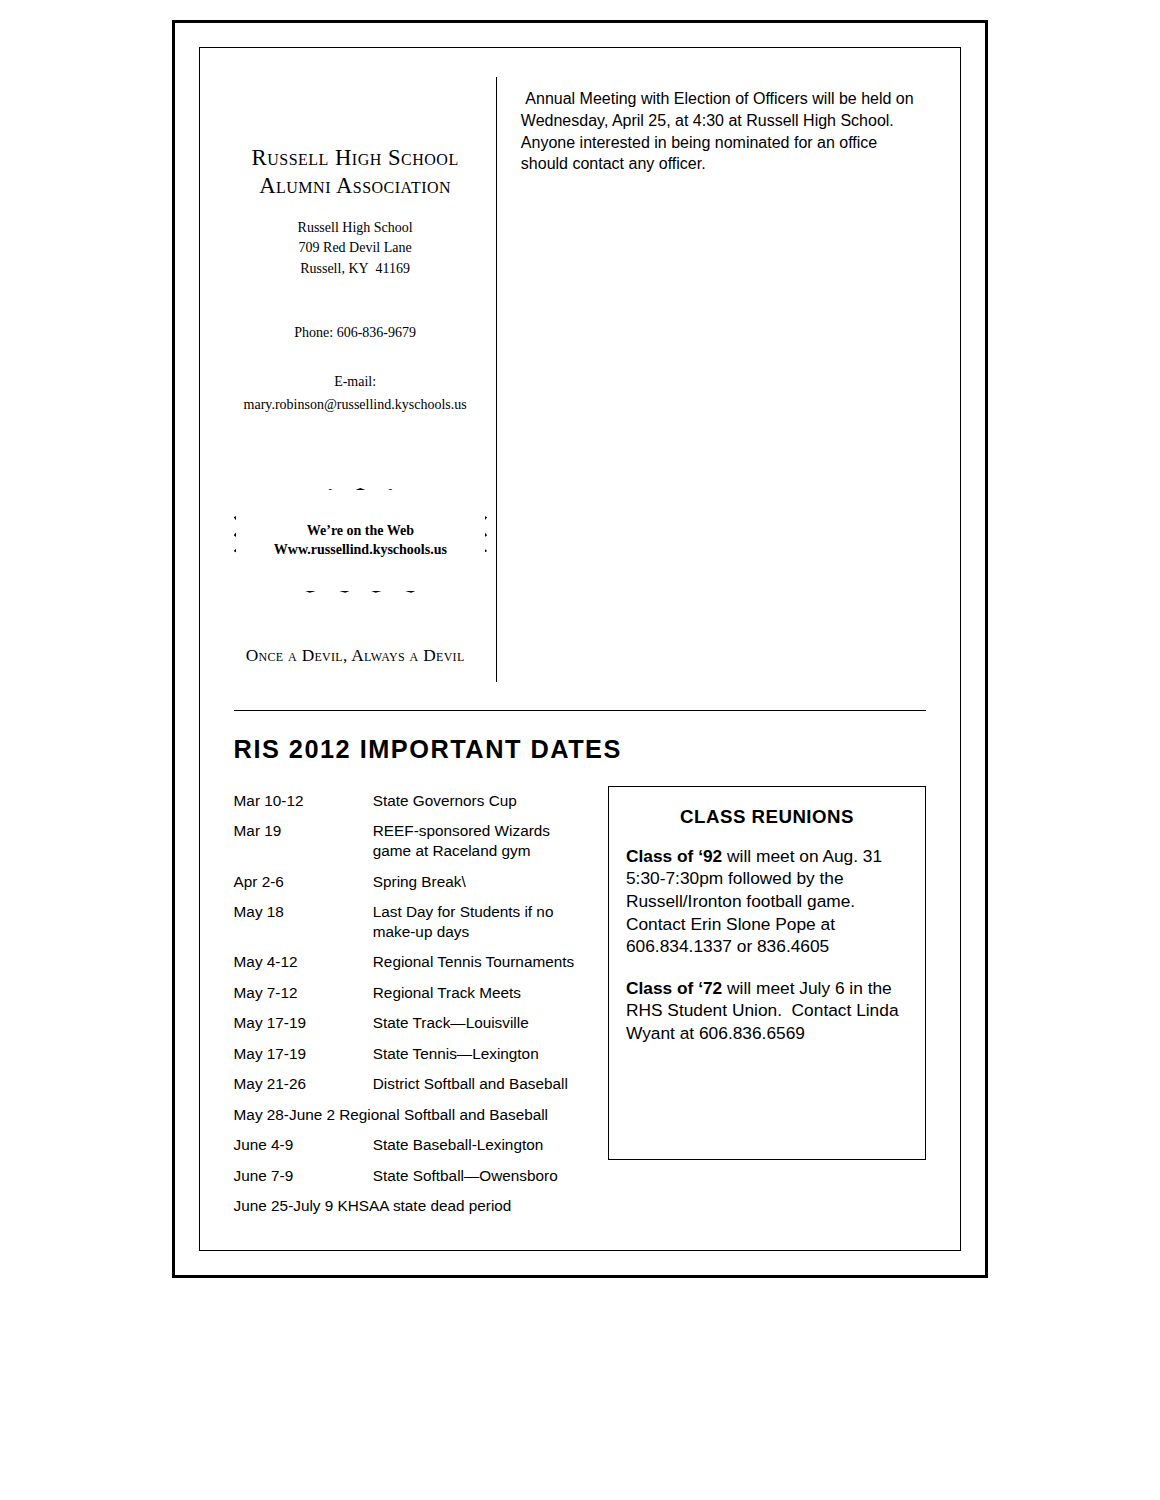Russell High School
Alumni Association
Russell High School
709 Red Devil Lane
Russell, KY 41169
Phone: 606-836-9679
E-mail: mary.robinson@russellind.kyschools.us
We’re on the Web
Www.russellind.kyschools.us
Once a Devil, Always a Devil
Annual Meeting with Election of Officers will be held on Wednesday, April 25, at 4:30 at Russell High School. Anyone interested in being nominated for an office should contact any officer.
RIS 2012 IMPORTANT DATES
| Mar 10-12 | State Governors Cup |
| Mar 19 | REEF-sponsored Wizards game at Raceland gym |
| Apr 2-6 | Spring Break\ |
| May 18 | Last Day for Students if no make-up days |
| May 4-12 | Regional Tennis Tournaments |
| May 7-12 | Regional Track Meets |
| May 17-19 | State Track—Louisville |
| May 17-19 | State Tennis—Lexington |
| May 21-26 | District Softball and Baseball |
May 28-June 2 Regional Softball and Baseball
| June 4-9 | State Baseball-Lexington |
| June 7-9 | State Softball—Owensboro |
June 25-July 9 KHSAA state dead period
CLASS REUNIONS
Class of ‘92 will meet on Aug. 31 5:30-7:30pm followed by the Russell/Ironton football game. Contact Erin Slone Pope at 606.834.1337 or 836.4605
Class of ‘72 will meet July 6 in the RHS Student Union. Contact Linda Wyant at 606.836.6569